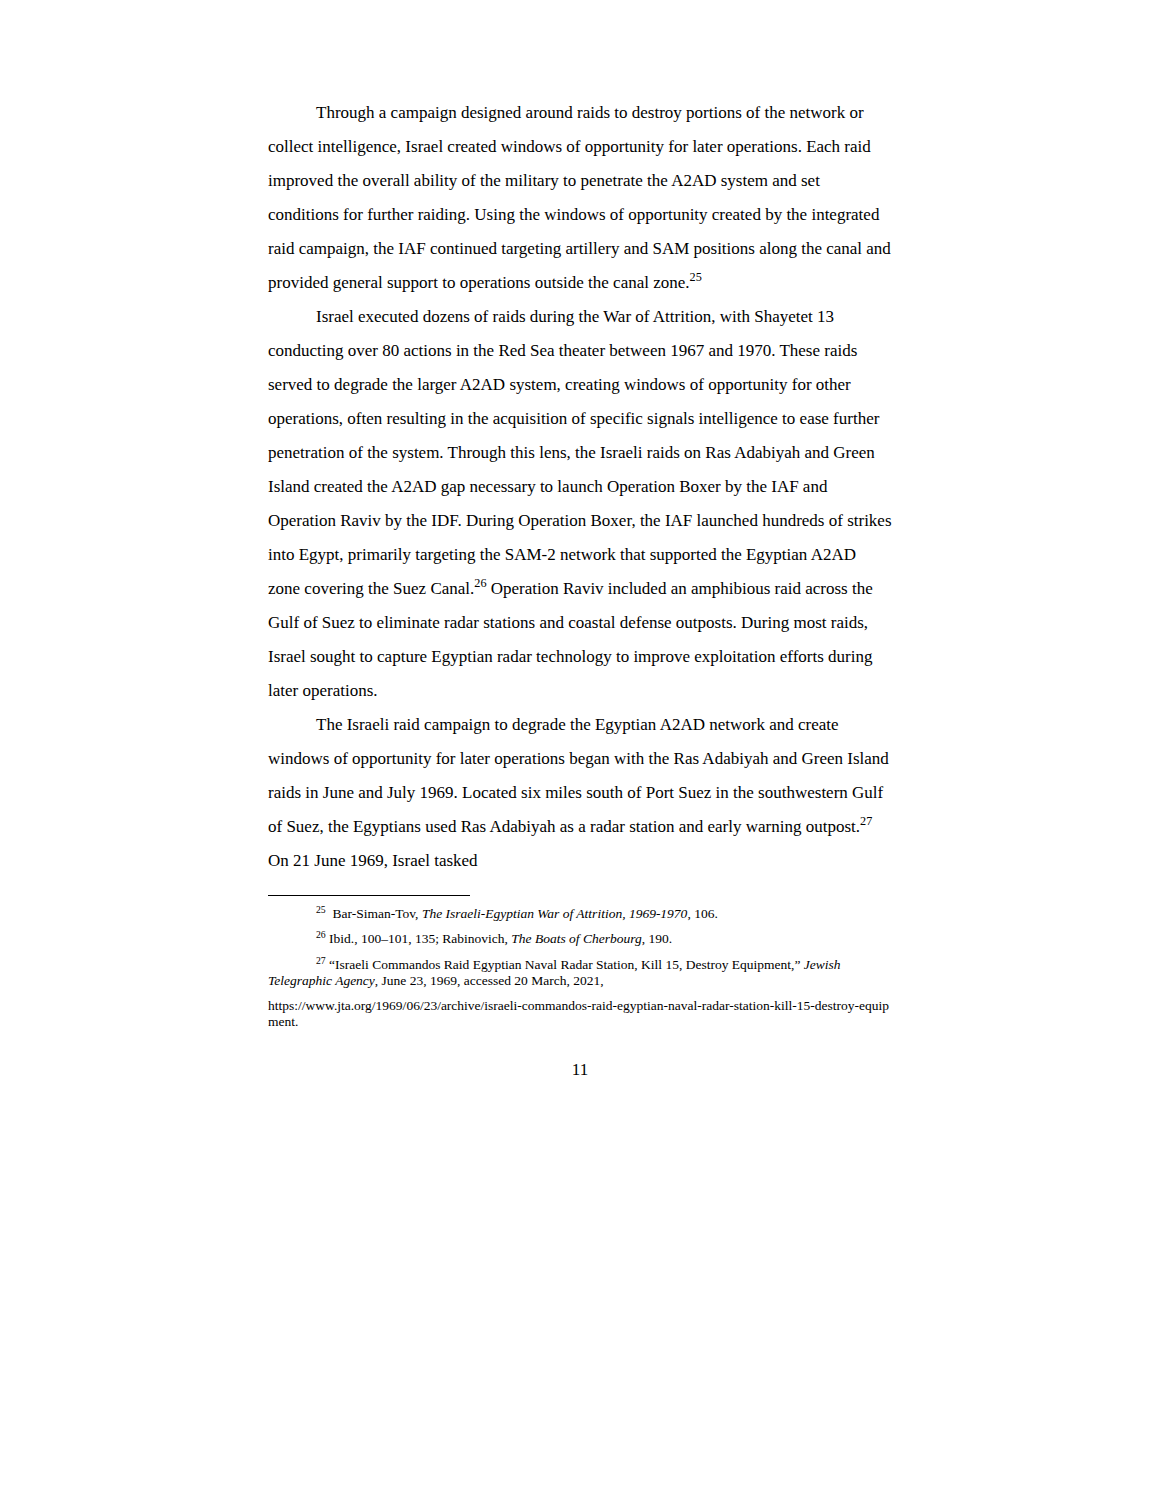Through a campaign designed around raids to destroy portions of the network or collect intelligence, Israel created windows of opportunity for later operations. Each raid improved the overall ability of the military to penetrate the A2AD system and set conditions for further raiding. Using the windows of opportunity created by the integrated raid campaign, the IAF continued targeting artillery and SAM positions along the canal and provided general support to operations outside the canal zone.25
Israel executed dozens of raids during the War of Attrition, with Shayetet 13 conducting over 80 actions in the Red Sea theater between 1967 and 1970. These raids served to degrade the larger A2AD system, creating windows of opportunity for other operations, often resulting in the acquisition of specific signals intelligence to ease further penetration of the system. Through this lens, the Israeli raids on Ras Adabiyah and Green Island created the A2AD gap necessary to launch Operation Boxer by the IAF and Operation Raviv by the IDF. During Operation Boxer, the IAF launched hundreds of strikes into Egypt, primarily targeting the SAM-2 network that supported the Egyptian A2AD zone covering the Suez Canal.26 Operation Raviv included an amphibious raid across the Gulf of Suez to eliminate radar stations and coastal defense outposts. During most raids, Israel sought to capture Egyptian radar technology to improve exploitation efforts during later operations.
The Israeli raid campaign to degrade the Egyptian A2AD network and create windows of opportunity for later operations began with the Ras Adabiyah and Green Island raids in June and July 1969. Located six miles south of Port Suez in the southwestern Gulf of Suez, the Egyptians used Ras Adabiyah as a radar station and early warning outpost.27 On 21 June 1969, Israel tasked
25 Bar-Siman-Tov, The Israeli-Egyptian War of Attrition, 1969-1970, 106.
26 Ibid., 100–101, 135; Rabinovich, The Boats of Cherbourg, 190.
27 “Israeli Commandos Raid Egyptian Naval Radar Station, Kill 15, Destroy Equipment,” Jewish Telegraphic Agency, June 23, 1969, accessed 20 March, 2021,
https://www.jta.org/1969/06/23/archive/israeli-commandos-raid-egyptian-naval-radar-station-kill-15-destroy-equipment.
11